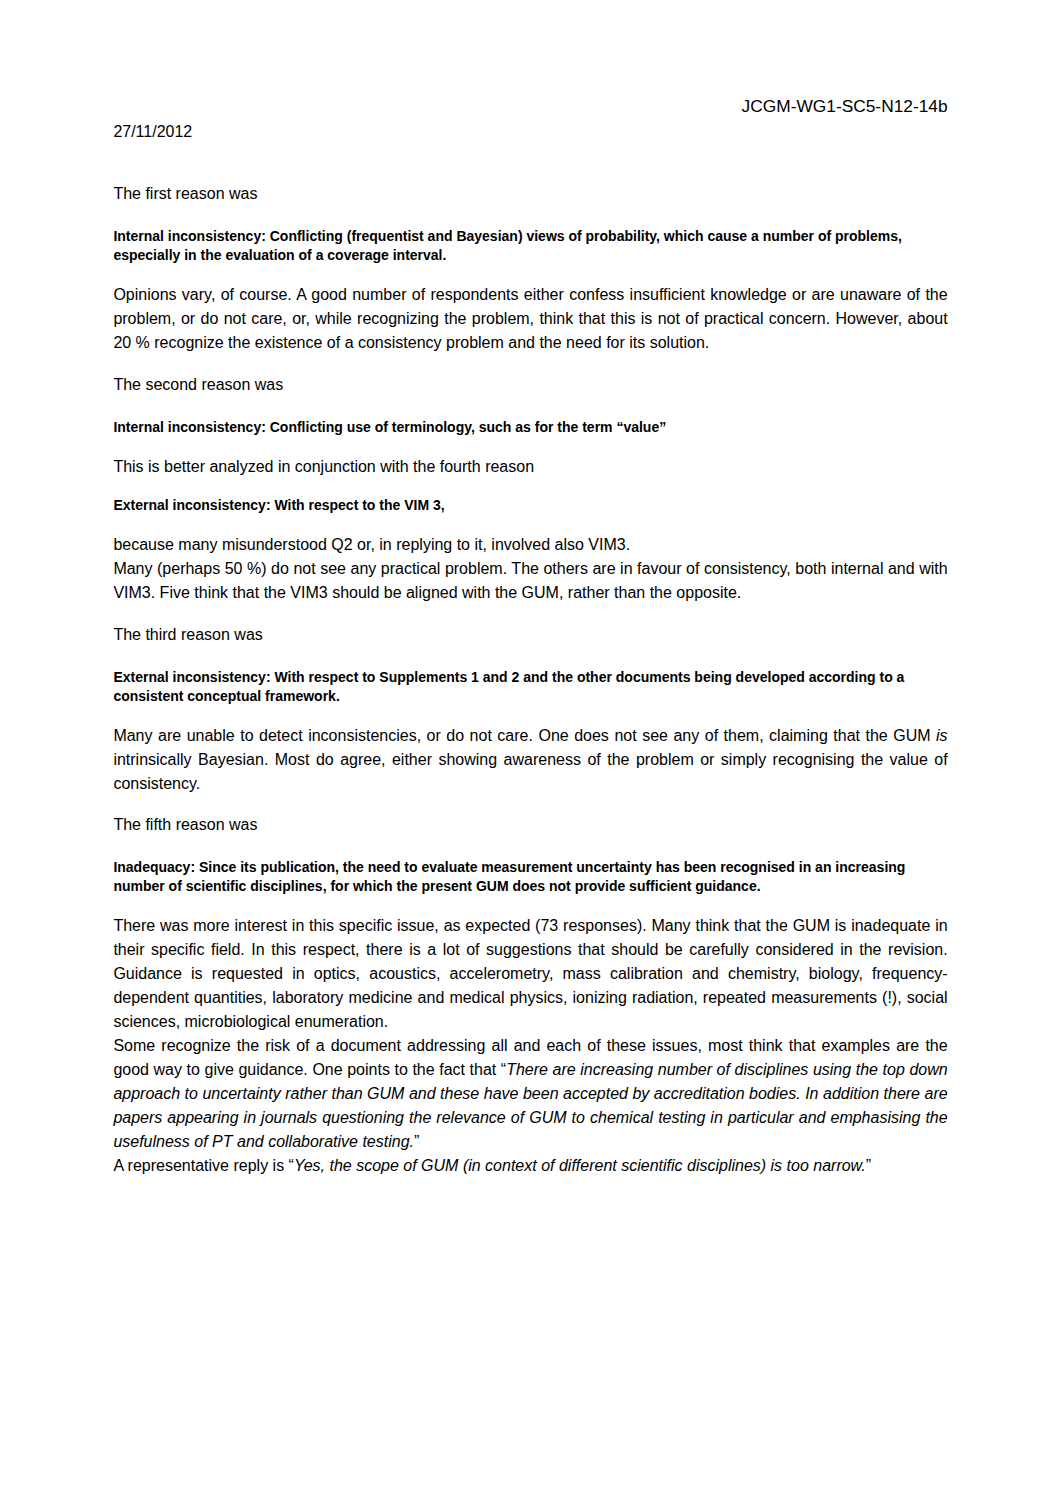JCGM-WG1-SC5-N12-14b
27/11/2012
The first reason was
Internal inconsistency: Conflicting (frequentist and Bayesian) views of probability, which cause a number of problems, especially in the evaluation of a coverage interval.
Opinions vary, of course. A good number of respondents either confess insufficient knowledge or are unaware of the problem, or do not care, or, while recognizing the problem, think that this is not of practical concern. However, about 20 % recognize the existence of a consistency problem and the need for its solution.
The second reason was
Internal inconsistency: Conflicting use of terminology, such as for the term “value”
This is better analyzed in conjunction with the fourth reason
External inconsistency: With respect to the VIM 3,
because many misunderstood Q2 or, in replying to it, involved also VIM3.
Many (perhaps 50 %) do not see any practical problem. The others are in favour of consistency, both internal and with VIM3. Five think that the VIM3 should be aligned with the GUM, rather than the opposite.
The third reason was
External inconsistency: With respect to Supplements 1 and 2 and the other documents being developed according to a consistent conceptual framework.
Many are unable to detect inconsistencies, or do not care. One does not see any of them, claiming that the GUM is intrinsically Bayesian. Most do agree, either showing awareness of the problem or simply recognising the value of consistency.
The fifth reason was
Inadequacy: Since its publication, the need to evaluate measurement uncertainty has been recognised in an increasing number of scientific disciplines, for which the present GUM does not provide sufficient guidance.
There was more interest in this specific issue, as expected (73 responses). Many think that the GUM is inadequate in their specific field. In this respect, there is a lot of suggestions that should be carefully considered in the revision. Guidance is requested in optics, acoustics, accelerometry, mass calibration and chemistry, biology, frequency-dependent quantities, laboratory medicine and medical physics, ionizing radiation, repeated measurements (!), social sciences, microbiological enumeration.
Some recognize the risk of a document addressing all and each of these issues, most think that examples are the good way to give guidance. One points to the fact that “There are increasing number of disciplines using the top down approach to uncertainty rather than GUM and these have been accepted by accreditation bodies. In addition there are papers appearing in journals questioning the relevance of GUM to chemical testing in particular and emphasising the usefulness of PT and collaborative testing.”
A representative reply is “Yes, the scope of GUM (in context of different scientific disciplines) is too narrow.”